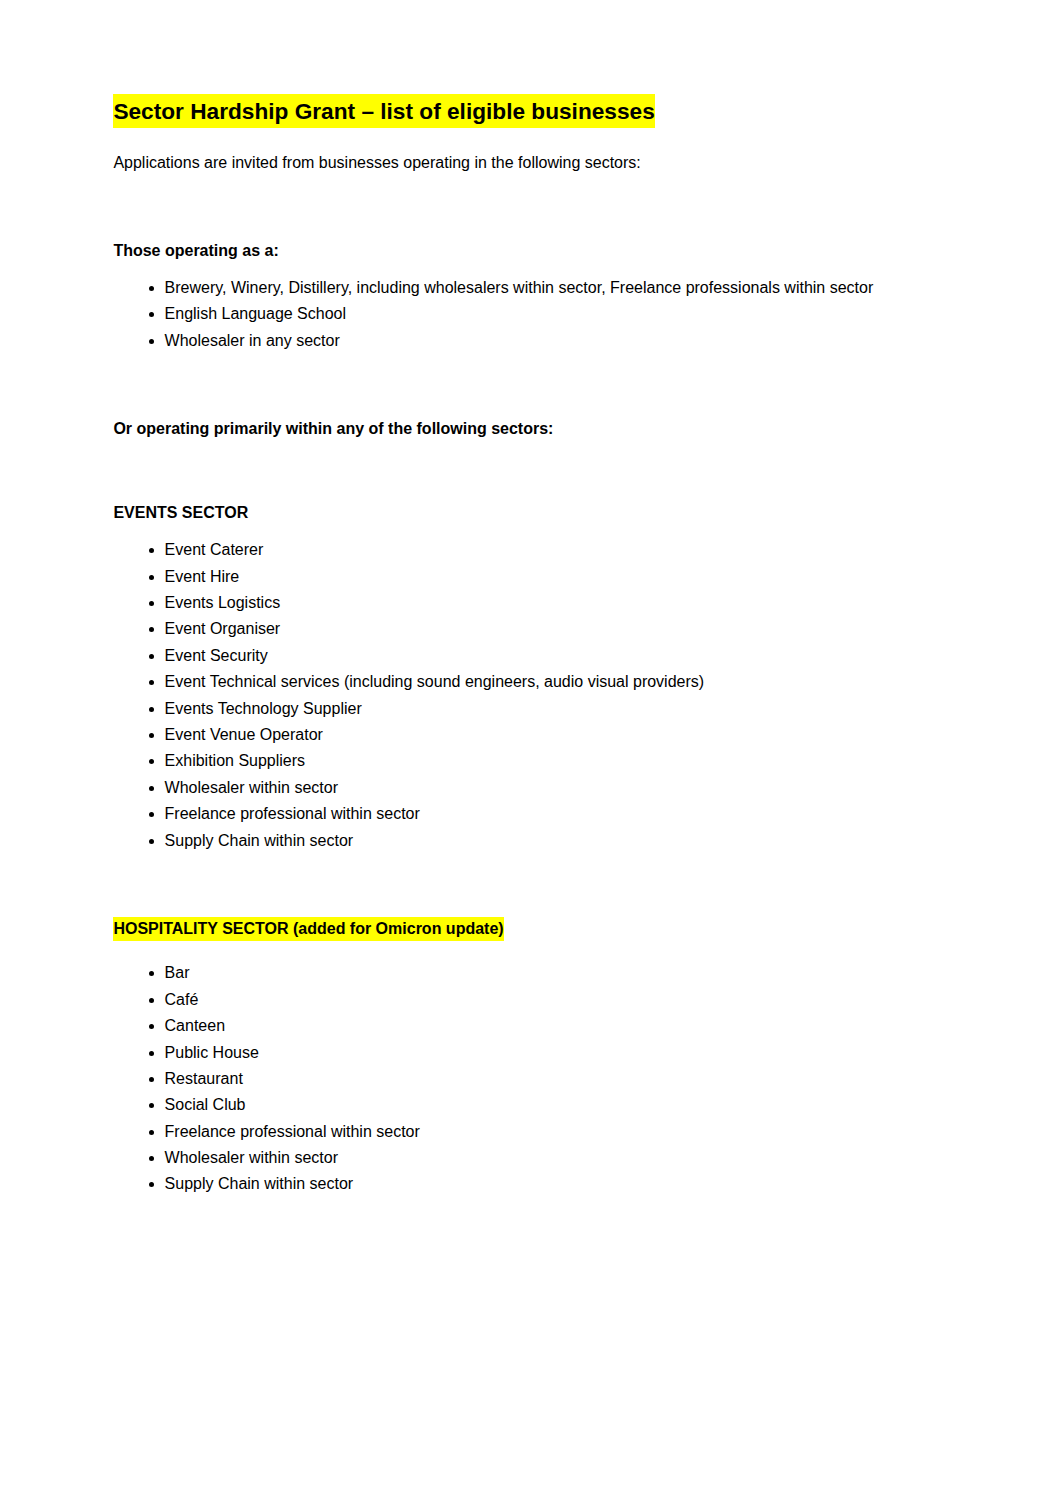Sector Hardship Grant – list of eligible businesses
Applications are invited from businesses operating in the following sectors:
Those operating as a:
Brewery, Winery, Distillery, including wholesalers within sector, Freelance professionals within sector
English Language School
Wholesaler in any sector
Or operating primarily within any of the following sectors:
EVENTS SECTOR
Event Caterer
Event Hire
Events Logistics
Event Organiser
Event Security
Event Technical services (including sound engineers, audio visual providers)
Events Technology Supplier
Event Venue Operator
Exhibition Suppliers
Wholesaler within sector
Freelance professional within sector
Supply Chain within sector
HOSPITALITY SECTOR (added for Omicron update)
Bar
Café
Canteen
Public House
Restaurant
Social Club
Freelance professional within sector
Wholesaler within sector
Supply Chain within sector